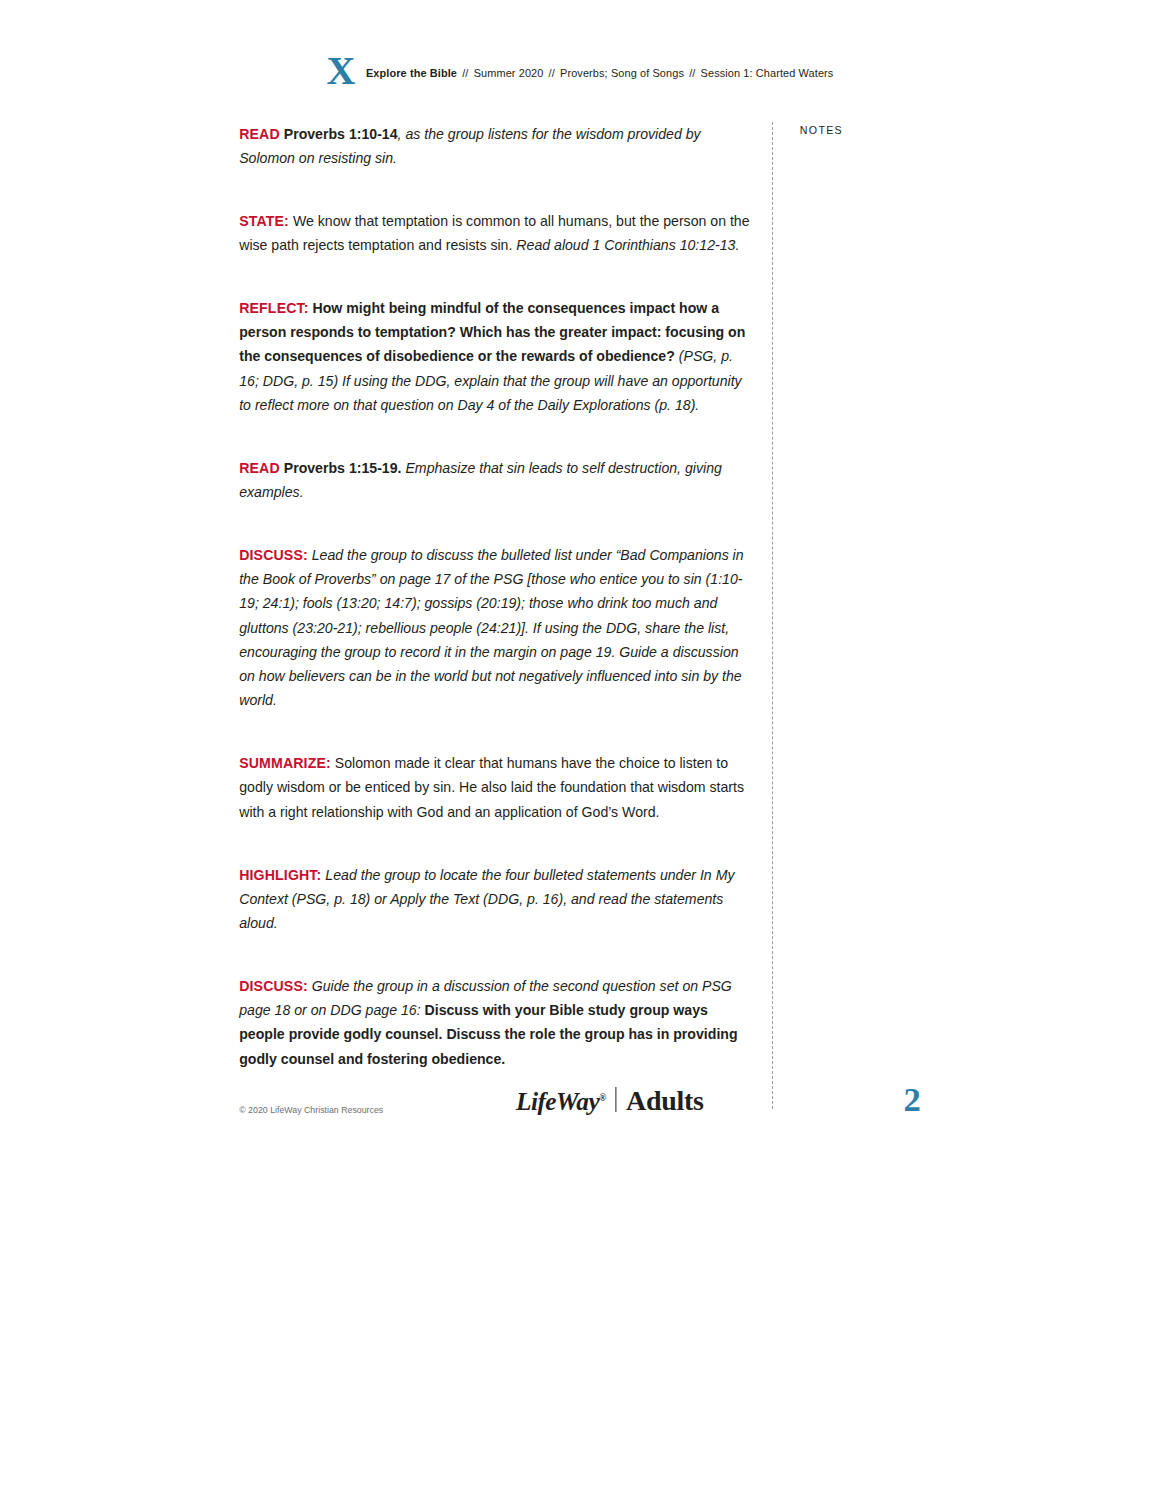X Explore the Bible // Summer 2020 // Proverbs; Song of Songs // Session 1: Charted Waters
READ Proverbs 1:10-14, as the group listens for the wisdom provided by Solomon on resisting sin.
STATE: We know that temptation is common to all humans, but the person on the wise path rejects temptation and resists sin. Read aloud 1 Corinthians 10:12-13.
REFLECT: How might being mindful of the consequences impact how a person responds to temptation? Which has the greater impact: focusing on the consequences of disobedience or the rewards of obedience? (PSG, p. 16; DDG, p. 15) If using the DDG, explain that the group will have an opportunity to reflect more on that question on Day 4 of the Daily Explorations (p. 18).
READ Proverbs 1:15-19. Emphasize that sin leads to self destruction, giving examples.
DISCUSS: Lead the group to discuss the bulleted list under “Bad Companions in the Book of Proverbs” on page 17 of the PSG [those who entice you to sin (1:10-19; 24:1); fools (13:20; 14:7); gossips (20:19); those who drink too much and gluttons (23:20-21); rebellious people (24:21)]. If using the DDG, share the list, encouraging the group to record it in the margin on page 19. Guide a discussion on how believers can be in the world but not negatively influenced into sin by the world.
SUMMARIZE: Solomon made it clear that humans have the choice to listen to godly wisdom or be enticed by sin. He also laid the foundation that wisdom starts with a right relationship with God and an application of God’s Word.
HIGHLIGHT: Lead the group to locate the four bulleted statements under In My Context (PSG, p. 18) or Apply the Text (DDG, p. 16), and read the statements aloud.
DISCUSS: Guide the group in a discussion of the second question set on PSG page 18 or on DDG page 16: Discuss with your Bible study group ways people provide godly counsel. Discuss the role the group has in providing godly counsel and fostering obedience.
NOTES
© 2020 LifeWay Christian Resources
LifeWay® Adults
2